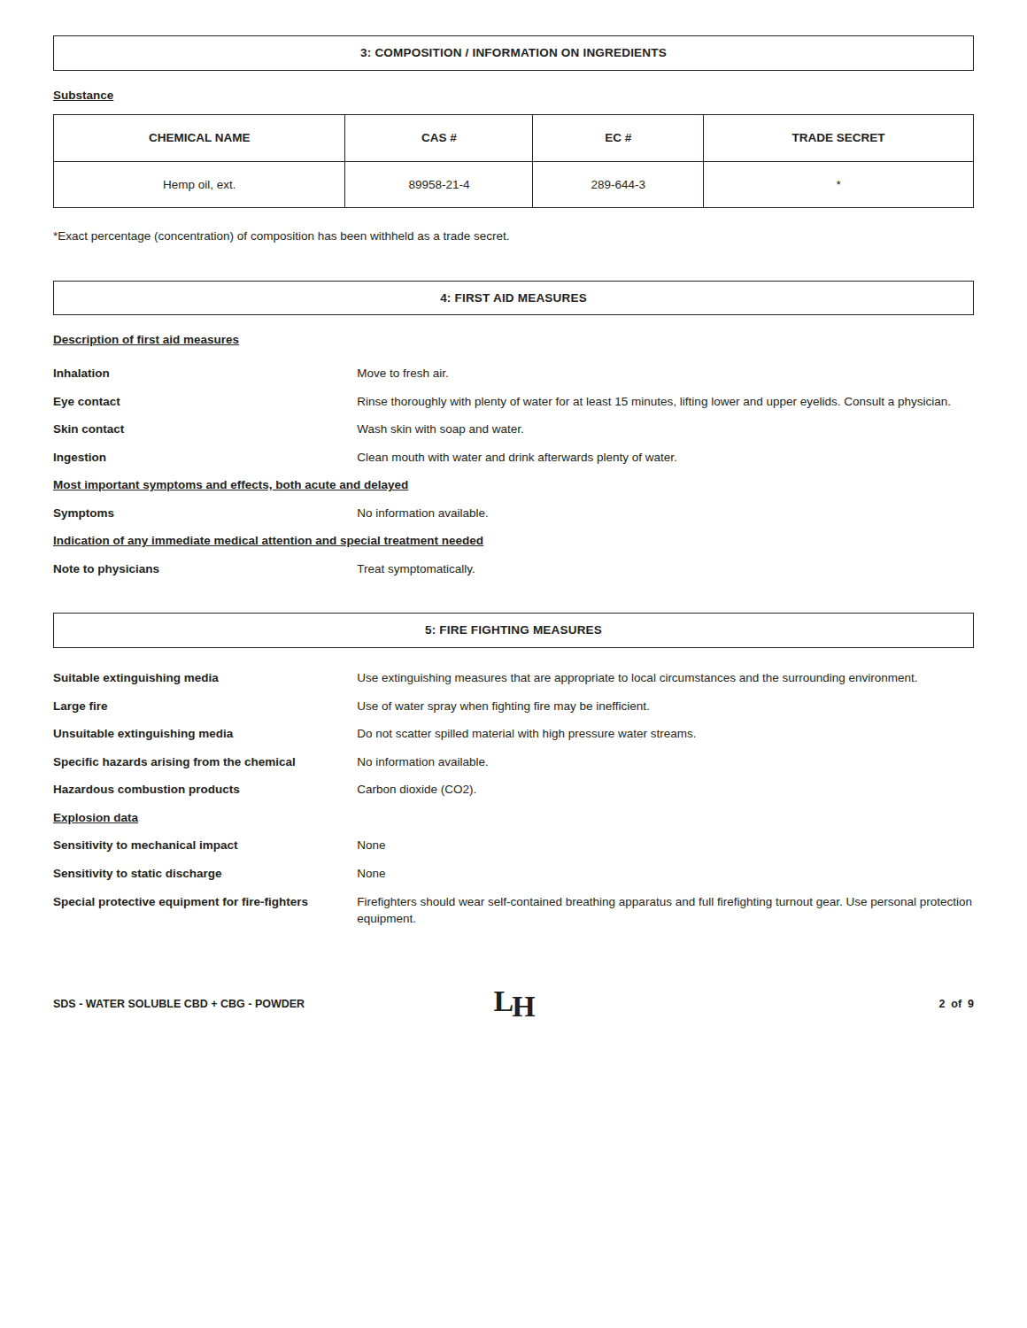3: COMPOSITION / INFORMATION ON INGREDIENTS
Substance
| CHEMICAL NAME | CAS # | EC # | TRADE SECRET |
| --- | --- | --- | --- |
| Hemp oil, ext. | 89958-21-4 | 289-644-3 | * |
*Exact percentage (concentration) of composition has been withheld as a trade secret.
4: FIRST AID MEASURES
Description of first aid measures
| Inhalation | Move to fresh air. |
| Eye contact | Rinse thoroughly with plenty of water for at least 15 minutes, lifting lower and upper eyelids. Consult a physician. |
| Skin contact | Wash skin with soap and water. |
| Ingestion | Clean mouth with water and drink afterwards plenty of water. |
| Most important symptoms and effects, both acute and delayed |
| Symptoms | No information available. |
| Indication of any immediate medical attention and special treatment needed |
| Note to physicians | Treat symptomatically. |
5: FIRE FIGHTING MEASURES
| Suitable extinguishing media | Use extinguishing measures that are appropriate to local circumstances and the surrounding environment. |
| Large fire | Use of water spray when fighting fire may be inefficient. |
| Unsuitable extinguishing media | Do not scatter spilled material with high pressure water streams. |
| Specific hazards arising from the chemical | No information available. |
| Hazardous combustion products | Carbon dioxide (CO2). |
| Explosion data |
| Sensitivity to mechanical impact | None |
| Sensitivity to static discharge | None |
| Special protective equipment for fire-fighters | Firefighters should wear self-contained breathing apparatus and full firefighting turnout gear. Use personal protection equipment. |
SDS - WATER SOLUBLE CBD + CBG - POWDER
LH
2 of 9